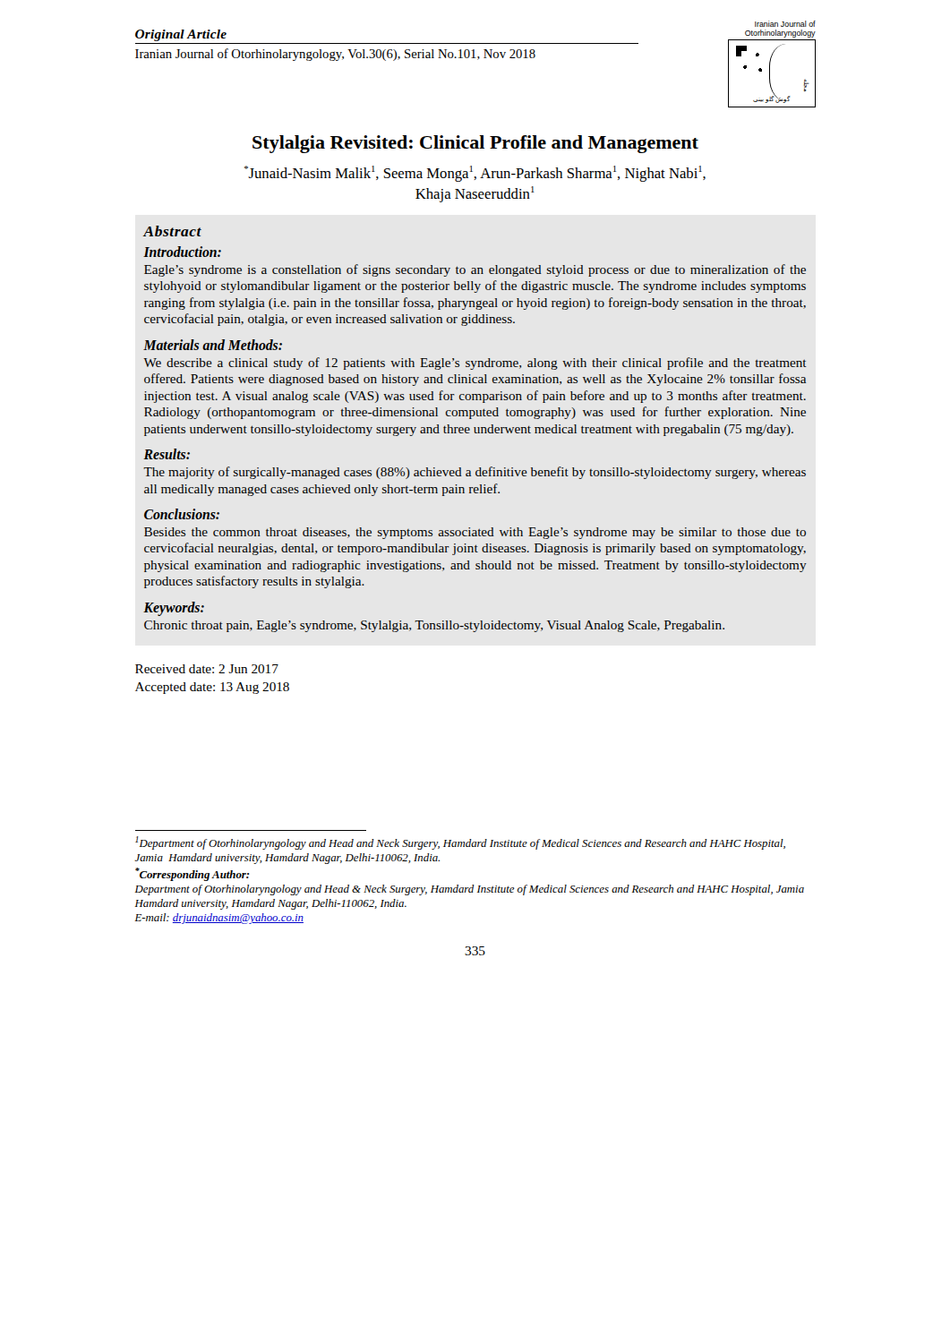Original Article
Iranian Journal of Otorhinolaryngology, Vol.30(6), Serial No.101, Nov 2018
Iranian Journal of
Otorhinolaryngology
مجله
گوش گلو بينی
Stylalgia Revisited: Clinical Profile and Management
*Junaid-Nasim Malik1, Seema Monga1, Arun-Parkash Sharma1, Nighat Nabi1,
Khaja Naseeruddin1
Abstract
Introduction:
Eagle’s syndrome is a constellation of signs secondary to an elongated styloid process or due to mineralization of the stylohyoid or stylomandibular ligament or the posterior belly of the digastric muscle. The syndrome includes symptoms ranging from stylalgia (i.e. pain in the tonsillar fossa, pharyngeal or hyoid region) to foreign-body sensation in the throat, cervicofacial pain, otalgia, or even increased salivation or giddiness.
Materials and Methods:
We describe a clinical study of 12 patients with Eagle’s syndrome, along with their clinical profile and the treatment offered. Patients were diagnosed based on history and clinical examination, as well as the Xylocaine 2% tonsillar fossa injection test. A visual analog scale (VAS) was used for comparison of pain before and up to 3 months after treatment. Radiology (orthopantomogram or three-dimensional computed tomography) was used for further exploration. Nine patients underwent tonsillo-styloidectomy surgery and three underwent medical treatment with pregabalin (75 mg/day).
Results:
The majority of surgically-managed cases (88%) achieved a definitive benefit by tonsillo-styloidectomy surgery, whereas all medically managed cases achieved only short-term pain relief.
Conclusions:
Besides the common throat diseases, the symptoms associated with Eagle’s syndrome may be similar to those due to cervicofacial neuralgias, dental, or temporo-mandibular joint diseases. Diagnosis is primarily based on symptomatology, physical examination and radiographic investigations, and should not be missed. Treatment by tonsillo-styloidectomy produces satisfactory results in stylalgia.
Keywords:
Chronic throat pain, Eagle’s syndrome, Stylalgia, Tonsillo-styloidectomy, Visual Analog Scale, Pregabalin.
Received date: 2 Jun 2017
Accepted date: 13 Aug 2018
1Department of Otorhinolaryngology and Head and Neck Surgery, Hamdard Institute of Medical Sciences and Research and HAHC Hospital, Jamia Hamdard university, Hamdard Nagar, Delhi-110062, India.
*Corresponding Author:
Department of Otorhinolaryngology and Head & Neck Surgery, Hamdard Institute of Medical Sciences and Research and HAHC Hospital, Jamia Hamdard university, Hamdard Nagar, Delhi-110062, India.
E-mail: drjunaidnasim@yahoo.co.in
335